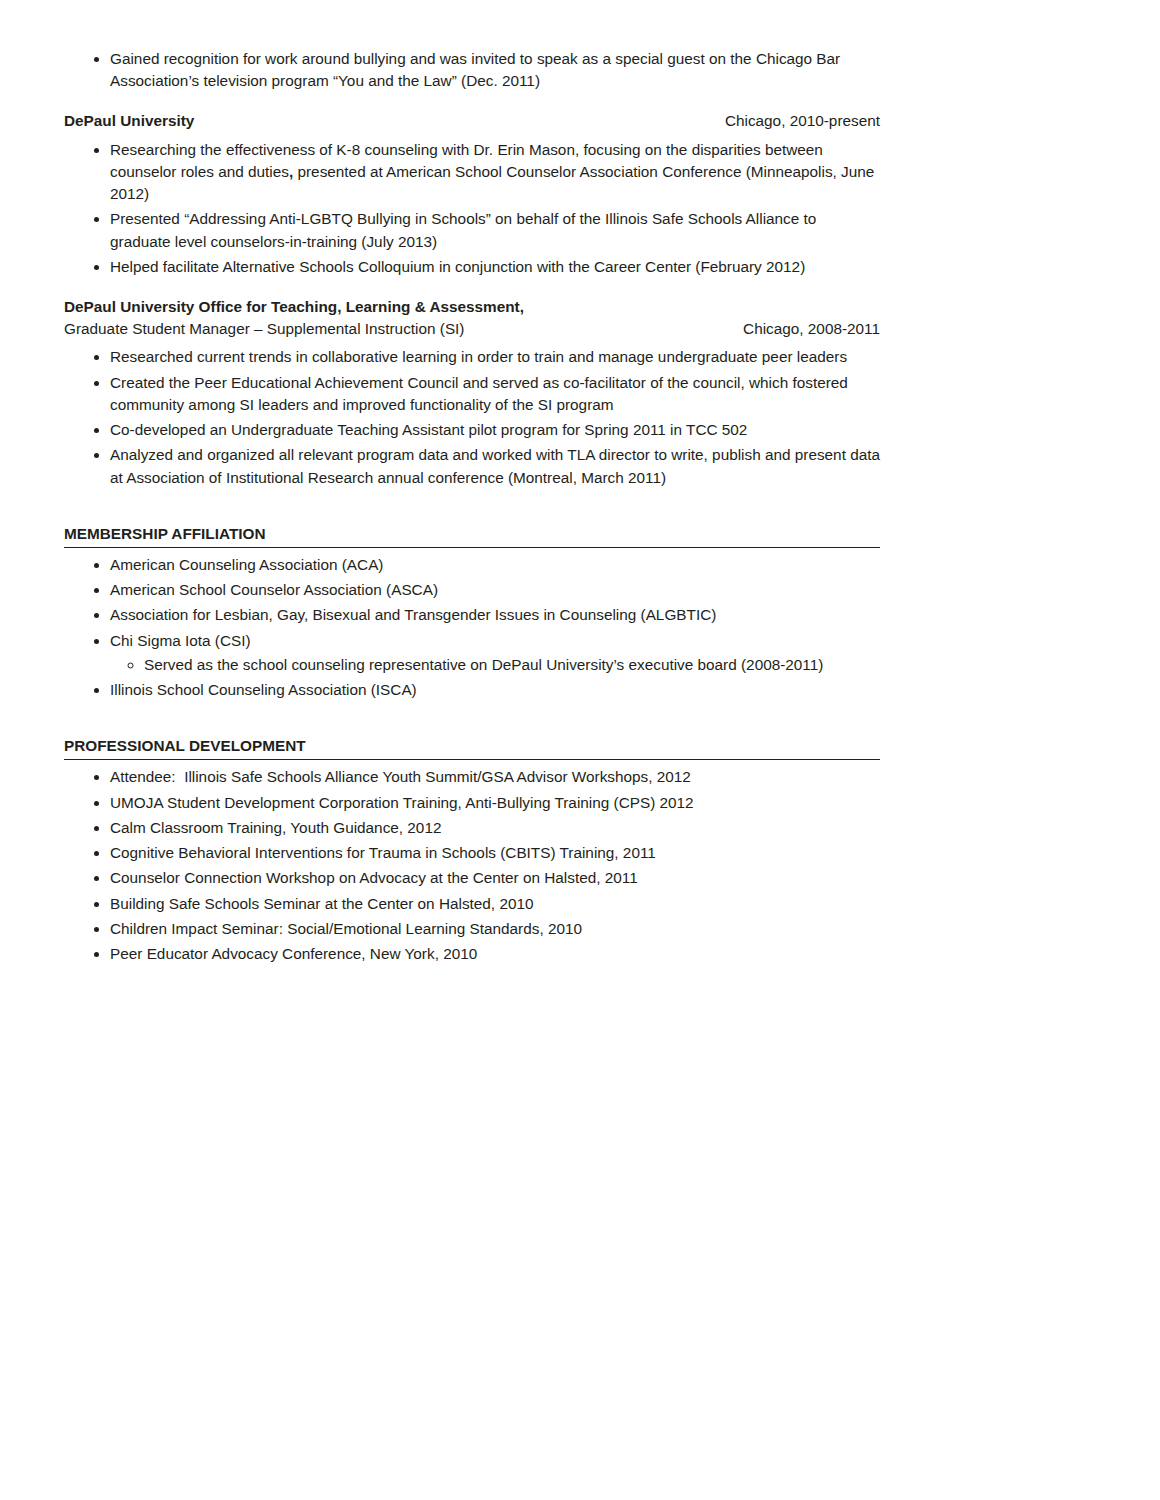Gained recognition for work around bullying and was invited to speak as a special guest on the Chicago Bar Association’s television program “You and the Law” (Dec. 2011)
DePaul University Chicago, 2010-present
Researching the effectiveness of K-8 counseling with Dr. Erin Mason, focusing on the disparities between counselor roles and duties, presented at American School Counselor Association Conference (Minneapolis, June 2012)
Presented “Addressing Anti-LGBTQ Bullying in Schools” on behalf of the Illinois Safe Schools Alliance to graduate level counselors-in-training (July 2013)
Helped facilitate Alternative Schools Colloquium in conjunction with the Career Center (February 2012)
DePaul University Office for Teaching, Learning & Assessment,
Graduate Student Manager – Supplemental Instruction (SI) Chicago, 2008-2011
Researched current trends in collaborative learning in order to train and manage undergraduate peer leaders
Created the Peer Educational Achievement Council and served as co-facilitator of the council, which fostered community among SI leaders and improved functionality of the SI program
Co-developed an Undergraduate Teaching Assistant pilot program for Spring 2011 in TCC 502
Analyzed and organized all relevant program data and worked with TLA director to write, publish and present data at Association of Institutional Research annual conference (Montreal, March 2011)
MEMBERSHIP AFFILIATION
American Counseling Association (ACA)
American School Counselor Association (ASCA)
Association for Lesbian, Gay, Bisexual and Transgender Issues in Counseling (ALGBTIC)
Chi Sigma Iota (CSI)
Served as the school counseling representative on DePaul University’s executive board (2008-2011)
Illinois School Counseling Association (ISCA)
PROFESSIONAL DEVELOPMENT
Attendee: Illinois Safe Schools Alliance Youth Summit/GSA Advisor Workshops, 2012
UMOJA Student Development Corporation Training, Anti-Bullying Training (CPS) 2012
Calm Classroom Training, Youth Guidance, 2012
Cognitive Behavioral Interventions for Trauma in Schools (CBITS) Training, 2011
Counselor Connection Workshop on Advocacy at the Center on Halsted, 2011
Building Safe Schools Seminar at the Center on Halsted, 2010
Children Impact Seminar: Social/Emotional Learning Standards, 2010
Peer Educator Advocacy Conference, New York, 2010